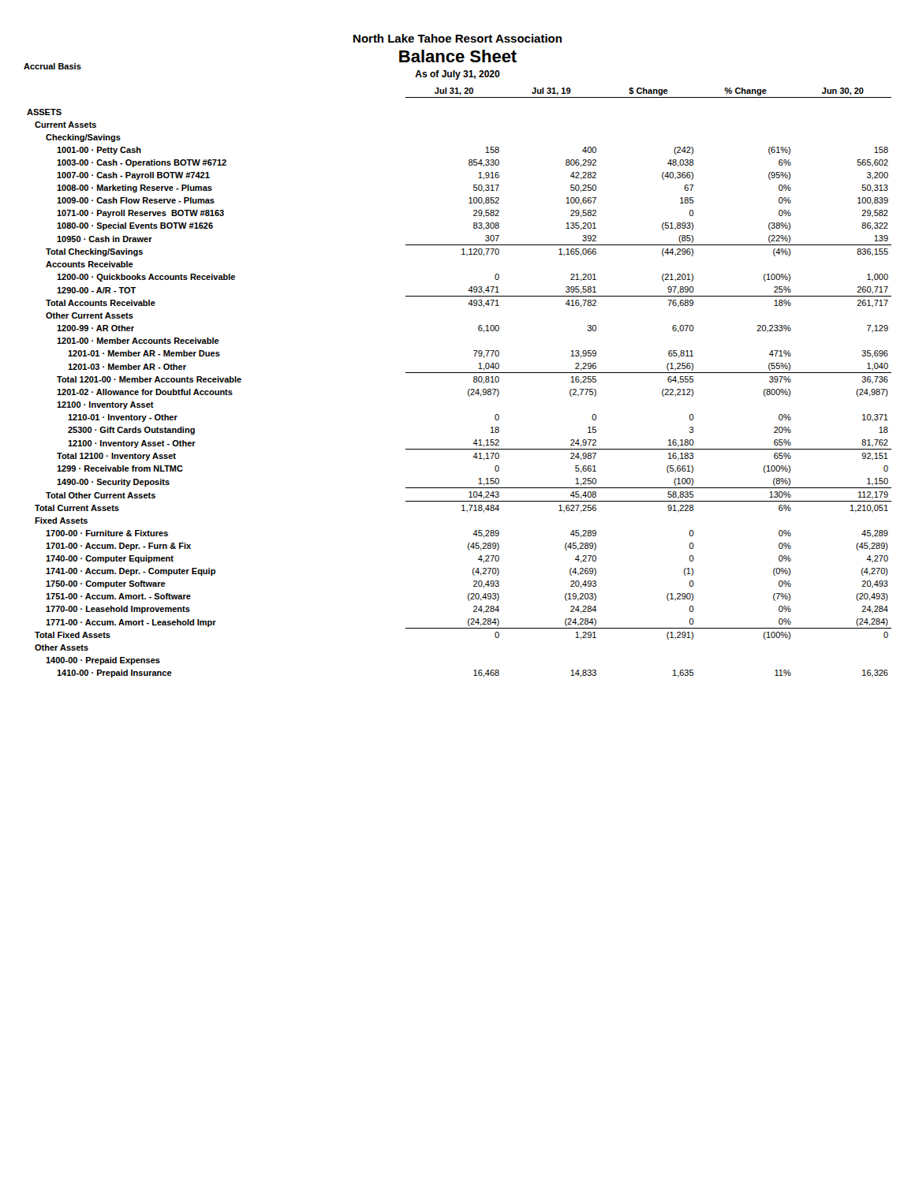Accrual Basis
North Lake Tahoe Resort Association
Balance Sheet
As of July 31, 2020
| | Jul 31, 20 | Jul 31, 19 | $ Change | % Change | Jun 30, 20 |
| --- | --- | --- | --- | --- | --- |
| ASSETS | | | | | |
| Current Assets | | | | | |
| Checking/Savings | | | | | |
| 1001-00 · Petty Cash | 158 | 400 | (242) | (61%) | 158 |
| 1003-00 · Cash - Operations BOTW #6712 | 854,330 | 806,292 | 48,038 | 6% | 565,602 |
| 1007-00 · Cash - Payroll BOTW #7421 | 1,916 | 42,282 | (40,366) | (95%) | 3,200 |
| 1008-00 · Marketing Reserve - Plumas | 50,317 | 50,250 | 67 | 0% | 50,313 |
| 1009-00 · Cash Flow Reserve - Plumas | 100,852 | 100,667 | 185 | 0% | 100,839 |
| 1071-00 · Payroll Reserves BOTW #8163 | 29,582 | 29,582 | 0 | 0% | 29,582 |
| 1080-00 · Special Events BOTW #1626 | 83,308 | 135,201 | (51,893) | (38%) | 86,322 |
| 10950 · Cash in Drawer | 307 | 392 | (85) | (22%) | 139 |
| Total Checking/Savings | 1,120,770 | 1,165,066 | (44,296) | (4%) | 836,155 |
| Accounts Receivable | | | | | |
| 1200-00 · Quickbooks Accounts Receivable | 0 | 21,201 | (21,201) | (100%) | 1,000 |
| 1290-00 - A/R - TOT | 493,471 | 395,581 | 97,890 | 25% | 260,717 |
| Total Accounts Receivable | 493,471 | 416,782 | 76,689 | 18% | 261,717 |
| Other Current Assets | | | | | |
| 1200-99 · AR Other | 6,100 | 30 | 6,070 | 20,233% | 7,129 |
| 1201-00 · Member Accounts Receivable | | | | | |
| 1201-01 · Member AR - Member Dues | 79,770 | 13,959 | 65,811 | 471% | 35,696 |
| 1201-03 · Member AR - Other | 1,040 | 2,296 | (1,256) | (55%) | 1,040 |
| Total 1201-00 · Member Accounts Receivable | 80,810 | 16,255 | 64,555 | 397% | 36,736 |
| 1201-02 · Allowance for Doubtful Accounts | (24,987) | (2,775) | (22,212) | (800%) | (24,987) |
| 12100 · Inventory Asset | | | | | |
| 1210-01 · Inventory - Other | 0 | 0 | 0 | 0% | 10,371 |
| 25300 · Gift Cards Outstanding | 18 | 15 | 3 | 20% | 18 |
| 12100 · Inventory Asset - Other | 41,152 | 24,972 | 16,180 | 65% | 81,762 |
| Total 12100 · Inventory Asset | 41,170 | 24,987 | 16,183 | 65% | 92,151 |
| 1299 · Receivable from NLTMC | 0 | 5,661 | (5,661) | (100%) | 0 |
| 1490-00 · Security Deposits | 1,150 | 1,250 | (100) | (8%) | 1,150 |
| Total Other Current Assets | 104,243 | 45,408 | 58,835 | 130% | 112,179 |
| Total Current Assets | 1,718,484 | 1,627,256 | 91,228 | 6% | 1,210,051 |
| Fixed Assets | | | | | |
| 1700-00 · Furniture & Fixtures | 45,289 | 45,289 | 0 | 0% | 45,289 |
| 1701-00 · Accum. Depr. - Furn & Fix | (45,289) | (45,289) | 0 | 0% | (45,289) |
| 1740-00 · Computer Equipment | 4,270 | 4,270 | 0 | 0% | 4,270 |
| 1741-00 · Accum. Depr. - Computer Equip | (4,270) | (4,269) | (1) | (0%) | (4,270) |
| 1750-00 · Computer Software | 20,493 | 20,493 | 0 | 0% | 20,493 |
| 1751-00 · Accum. Amort. - Software | (20,493) | (19,203) | (1,290) | (7%) | (20,493) |
| 1770-00 · Leasehold Improvements | 24,284 | 24,284 | 0 | 0% | 24,284 |
| 1771-00 · Accum. Amort - Leasehold Impr | (24,284) | (24,284) | 0 | 0% | (24,284) |
| Total Fixed Assets | 0 | 1,291 | (1,291) | (100%) | 0 |
| Other Assets | | | | | |
| 1400-00 · Prepaid Expenses | | | | | |
| 1410-00 · Prepaid Insurance | 16,468 | 14,833 | 1,635 | 11% | 16,326 |